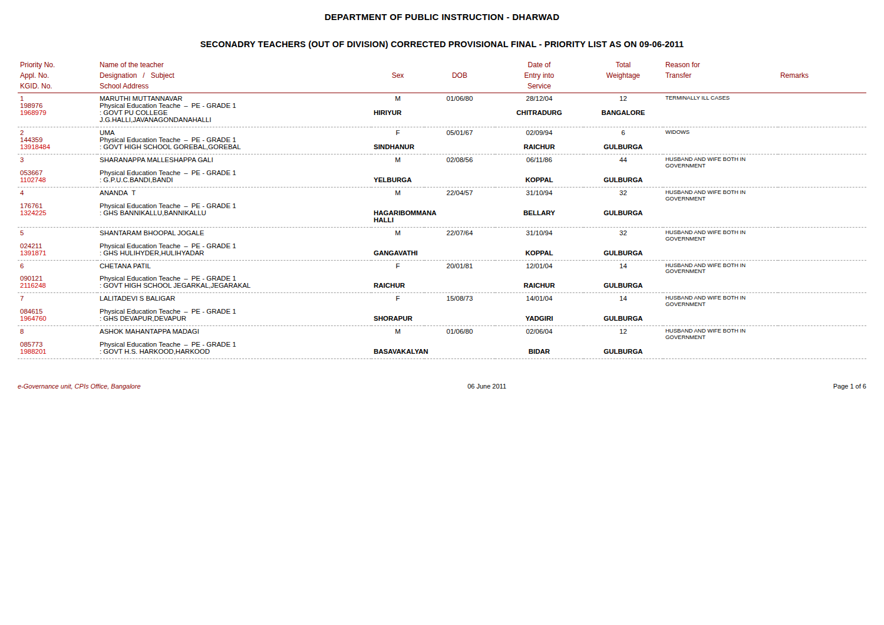DEPARTMENT OF PUBLIC INSTRUCTION - DHARWAD
SECONADRY TEACHERS (OUT OF DIVISION) CORRECTED PROVISIONAL FINAL - PRIORITY LIST AS ON 09-06-2011
| Priority No. | Name of the teacher | | | Date of | Total | Reason for | |
| --- | --- | --- | --- | --- | --- | --- | --- |
| Appl. No. | Designation / Subject | Sex | DOB | Entry into | Weightage | Transfer | Remarks |
| KGID. No. | School Address | | | Service | | | |
| 1 | MARUTHI MUTTANNAVAR | M | 01/06/80 | 28/12/04 | 12 | TERMINALLY ILL CASES | |
| 198976 | Physical Education Teache – PE - GRADE 1 | | | | | | |
| 1968979 | : GOVT PU COLLEGE | HIRIYUR | CHITRADURG | BANGALORE | | |
| | J.G.HALLI,JAVANAGONDANAHALLI | | | | | | |
| 2 | UMA | F | 05/01/67 | 02/09/94 | 6 | WIDOWS | |
| 144359 | Physical Education Teache – PE - GRADE 1 | | | | | | |
| 13918484 | : GOVT HIGH SCHOOL GOREBAL,GOREBAL | SINDHANUR | RAICHUR | GULBURGA | | |
| 3 | SHARANAPPA MALLESHAPPA GALI | M | 02/08/56 | 06/11/86 | 44 | HUSBAND AND WIFE BOTH IN GOVERNMENT | |
| 053667 | Physical Education Teache – PE - GRADE 1 | | | | | | |
| 1102748 | : G.P.U.C.BANDI,BANDI | YELBURGA | KOPPAL | GULBURGA | | |
| 4 | ANANDA T | M | 22/04/57 | 31/10/94 | 32 | HUSBAND AND WIFE BOTH IN GOVERNMENT | |
| 176761 | Physical Education Teache – PE - GRADE 1 | | | | | | |
| 1324225 | : GHS BANNIKALLU,BANNIKALLU | HAGARIBOMMANA HALLI | BELLARY | GULBURGA | | |
| 5 | SHANTARAM BHOOPAL JOGALE | M | 22/07/64 | 31/10/94 | 32 | HUSBAND AND WIFE BOTH IN GOVERNMENT | |
| 024211 | Physical Education Teache – PE - GRADE 1 | | | | | | |
| 1391871 | : GHS HULIHYDER,HULIHYADAR | GANGAVATHI | KOPPAL | GULBURGA | | |
| 6 | CHETANA PATIL | F | 20/01/81 | 12/01/04 | 14 | HUSBAND AND WIFE BOTH IN GOVERNMENT | |
| 090121 | Physical Education Teache – PE - GRADE 1 | | | | | | |
| 2116248 | : GOVT HIGH SCHOOL JEGARKAL,JEGARAKAL | RAICHUR | RAICHUR | GULBURGA | | |
| 7 | LALITADEVI S BALIGAR | F | 15/08/73 | 14/01/04 | 14 | HUSBAND AND WIFE BOTH IN GOVERNMENT | |
| 084615 | Physical Education Teache – PE - GRADE 1 | | | | | | |
| 1964760 | : GHS DEVAPUR,DEVAPUR | SHORAPUR | YADGIRI | GULBURGA | | |
| 8 | ASHOK MAHANTAPPA MADAGI | M | 01/06/80 | 02/06/04 | 12 | HUSBAND AND WIFE BOTH IN GOVERNMENT | |
| 085773 | Physical Education Teache – PE - GRADE 1 | | | | | | |
| 1988201 | : GOVT H.S. HARKOOD,HARKOOD | BASAVAKALYAN | BIDAR | GULBURGA | | |
e-Governance unit, CPIs Office, Bangalore
06 June 2011
Page 1 of 6